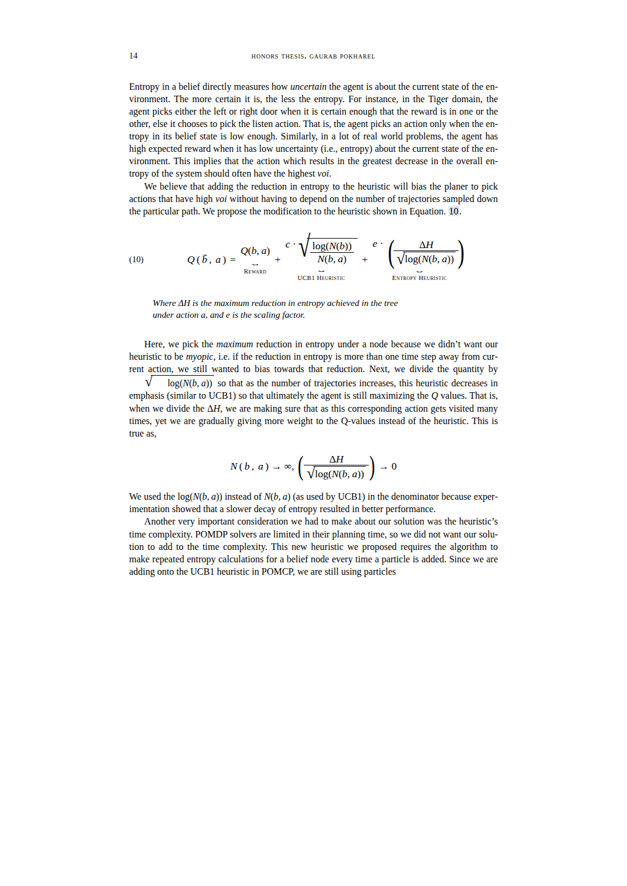14 Honors Thesis, Gaurab Pokharel
Entropy in a belief directly measures how uncertain the agent is about the current state of the environment. The more certain it is, the less the entropy. For instance, in the Tiger domain, the agent picks either the left or right door when it is certain enough that the reward is in one or the other, else it chooses to pick the listen action. That is, the agent picks an action only when the entropy in its belief state is low enough. Similarly, in a lot of real world problems, the agent has high expected reward when it has low uncertainty (i.e., entropy) about the current state of the environment. This implies that the action which results in the greatest decrease in the overall entropy of the system should often have the highest voi.
We believe that adding the reduction in entropy to the heuristic will bias the planer to pick actions that have high voi without having to depend on the number of trajectories sampled down the particular path. We propose the modification to the heuristic shown in Equation. 10.
(10)
Q(b̃, a) = Q(b, a) ⏟ Reward + c · log(N(b)) N(b, a) ⏟ UCB1 Heuristic + e · ΔH log(N(b, a)) ⏟ Entropy Heuristic
Where ΔH is the maximum reduction in entropy achieved in the tree under action a, and e is the scaling factor.
Here, we pick the maximum reduction in entropy under a node because we didn’t want our heuristic to be myopic, i.e. if the reduction in entropy is more than one time step away from current action, we still wanted to bias towards that reduction. Next, we divide the quantity by log(N(b, a)) so that as the number of trajectories increases, this heuristic decreases in emphasis (similar to UCB1) so that ultimately the agent is still maximizing the Q values. That is, when we divide the ΔH, we are making sure that as this corresponding action gets visited many times, yet we are gradually giving more weight to the Q-values instead of the heuristic. This is true as,
N(b, a) → ∞, ΔH log(N(b, a)) → 0
We used the log(N(b, a)) instead of N(b, a) (as used by UCB1) in the denominator because experimentation showed that a slower decay of entropy resulted in better performance.
Another very important consideration we had to make about our solution was the heuristic’s time complexity. POMDP solvers are limited in their planning time, so we did not want our solution to add to the time complexity. This new heuristic we proposed requires the algorithm to make repeated entropy calculations for a belief node every time a particle is added. Since we are adding onto the UCB1 heuristic in POMCP, we are still using particles